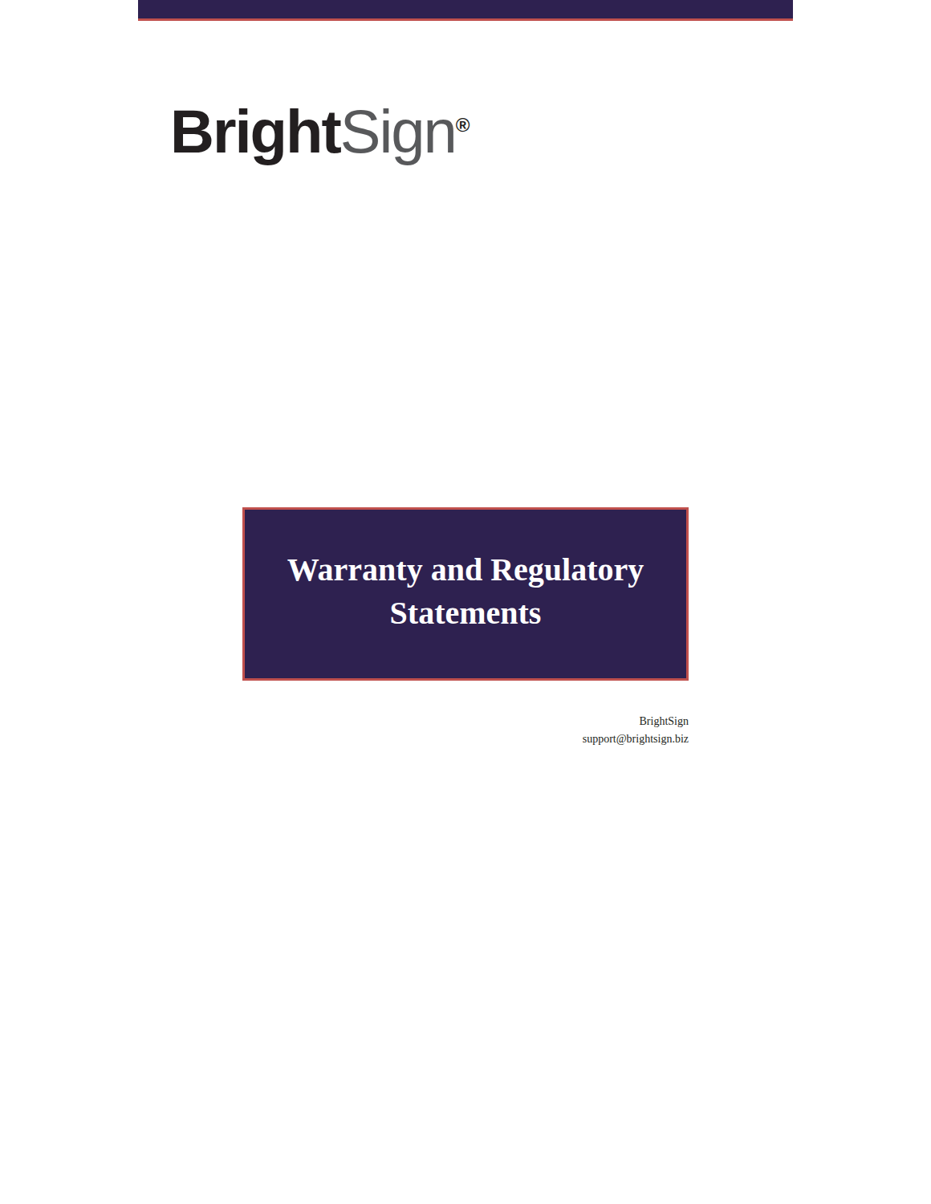Bright Sign®
Warranty and Regulatory Statements
BrightSign
support@brightsign.biz